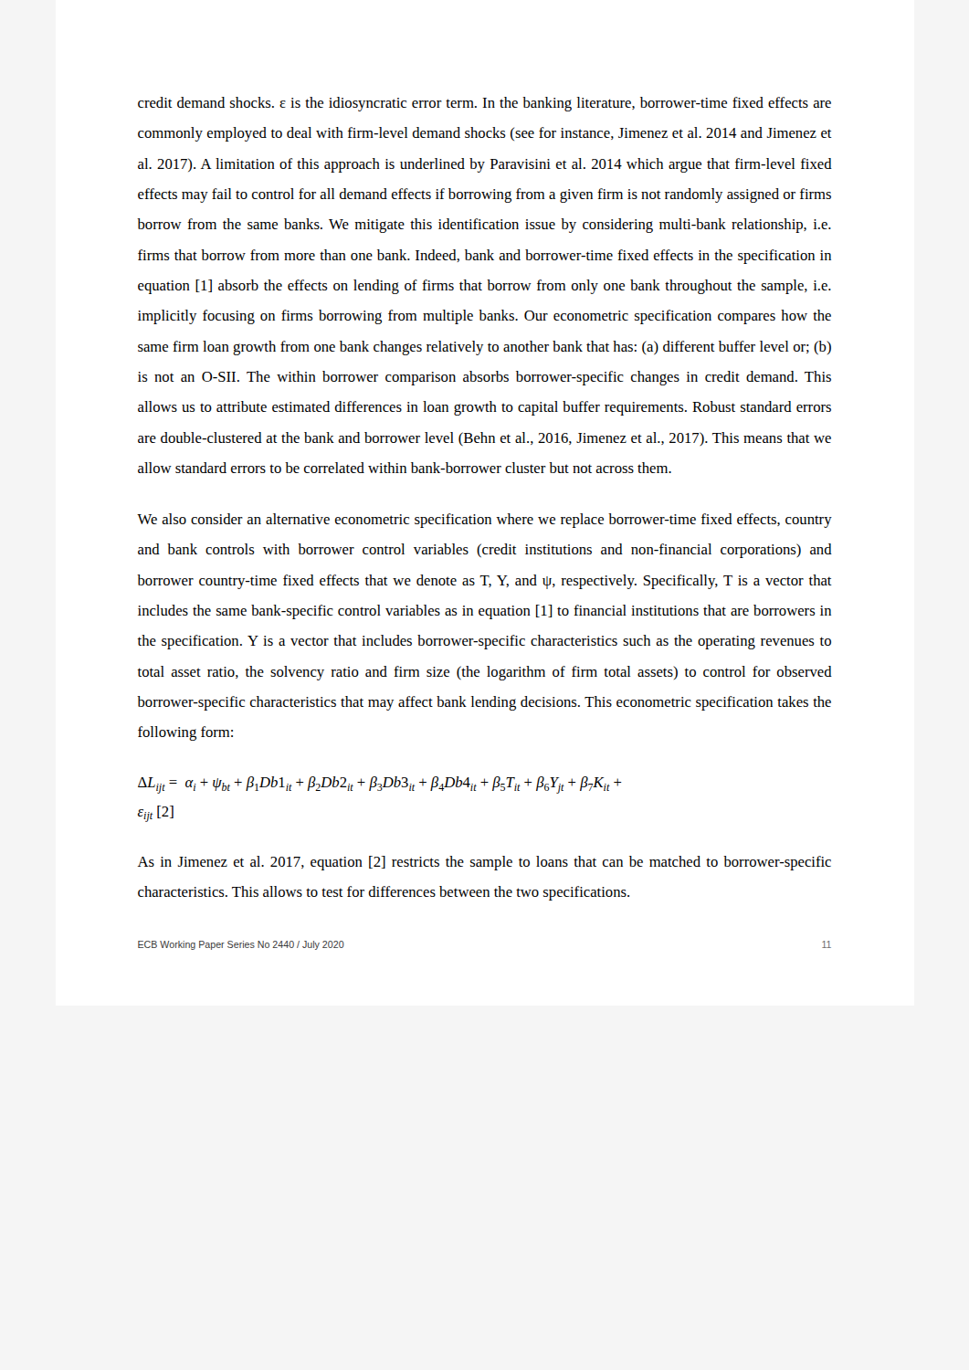credit demand shocks. ε is the idiosyncratic error term. In the banking literature, borrower-time fixed effects are commonly employed to deal with firm-level demand shocks (see for instance, Jimenez et al. 2014 and Jimenez et al. 2017). A limitation of this approach is underlined by Paravisini et al. 2014 which argue that firm-level fixed effects may fail to control for all demand effects if borrowing from a given firm is not randomly assigned or firms borrow from the same banks. We mitigate this identification issue by considering multi-bank relationship, i.e. firms that borrow from more than one bank. Indeed, bank and borrower-time fixed effects in the specification in equation [1] absorb the effects on lending of firms that borrow from only one bank throughout the sample, i.e. implicitly focusing on firms borrowing from multiple banks. Our econometric specification compares how the same firm loan growth from one bank changes relatively to another bank that has: (a) different buffer level or; (b) is not an O-SII. The within borrower comparison absorbs borrower-specific changes in credit demand. This allows us to attribute estimated differences in loan growth to capital buffer requirements. Robust standard errors are double-clustered at the bank and borrower level (Behn et al., 2016, Jimenez et al., 2017). This means that we allow standard errors to be correlated within bank-borrower cluster but not across them.
We also consider an alternative econometric specification where we replace borrower-time fixed effects, country and bank controls with borrower control variables (credit institutions and non-financial corporations) and borrower country-time fixed effects that we denote as T, Y, and ψ, respectively. Specifically, T is a vector that includes the same bank-specific control variables as in equation [1] to financial institutions that are borrowers in the specification. Y is a vector that includes borrower-specific characteristics such as the operating revenues to total asset ratio, the solvency ratio and firm size (the logarithm of firm total assets) to control for observed borrower-specific characteristics that may affect bank lending decisions. This econometric specification takes the following form:
ΔLijt = αi + ψbt + β1Db1it + β2Db2it + β3Db3it + β4Db4it + β5Tit + β6Yjt + β7Kit + εijt [2]
As in Jimenez et al. 2017, equation [2] restricts the sample to loans that can be matched to borrower-specific characteristics. This allows to test for differences between the two specifications.
ECB Working Paper Series No 2440 / July 2020 11